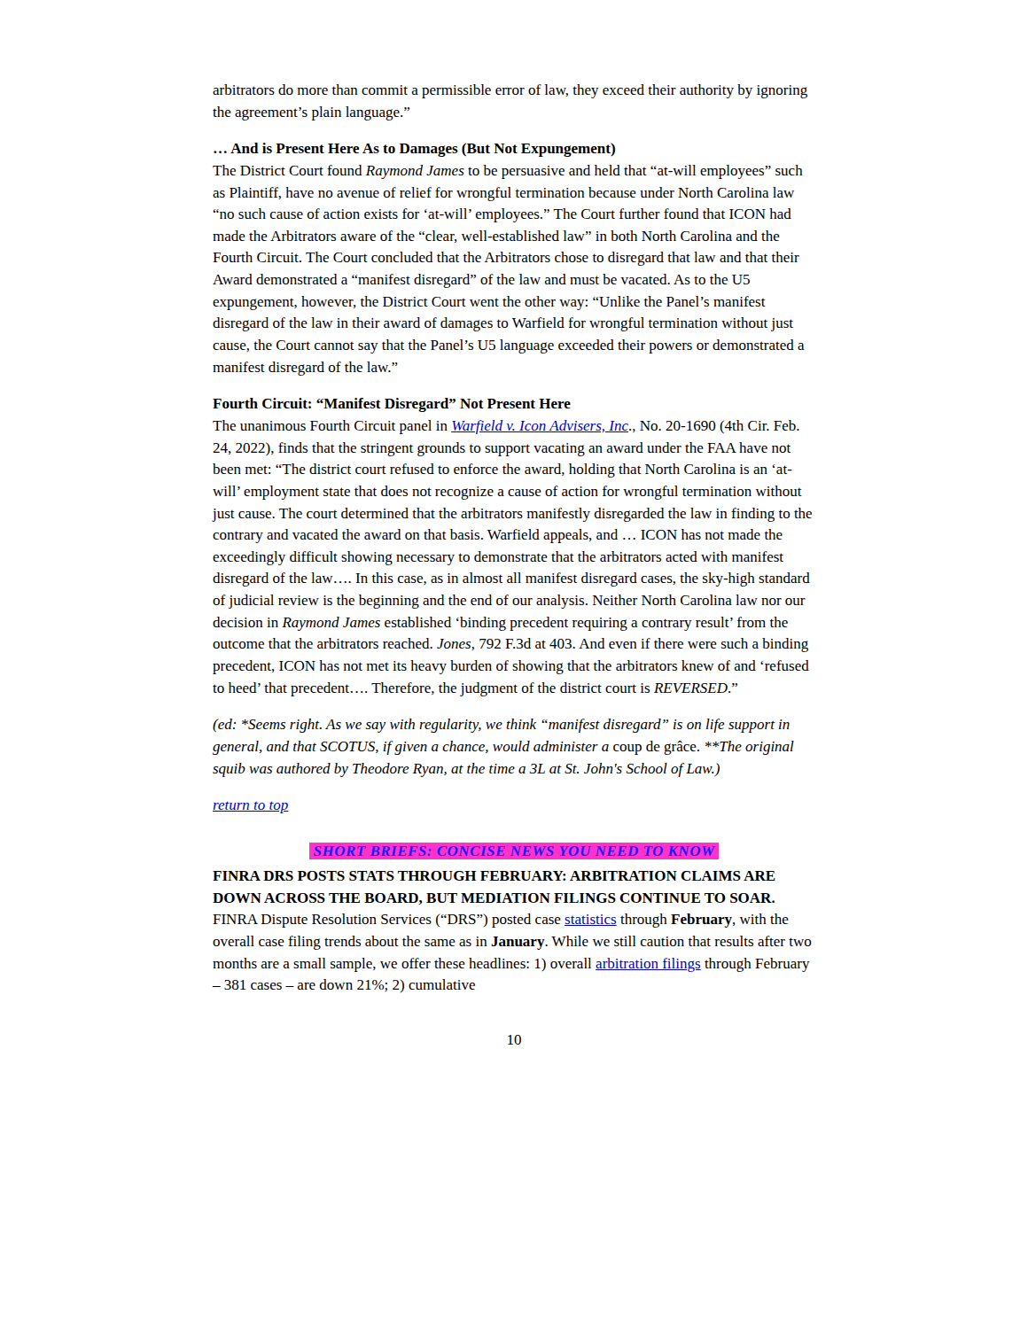arbitrators do more than commit a permissible error of law, they exceed their authority by ignoring the agreement’s plain language.”
… And is Present Here As to Damages (But Not Expungement)
The District Court found Raymond James to be persuasive and held that “at-will employees” such as Plaintiff, have no avenue of relief for wrongful termination because under North Carolina law “no such cause of action exists for ‘at-will’ employees.” The Court further found that ICON had made the Arbitrators aware of the “clear, well-established law” in both North Carolina and the Fourth Circuit. The Court concluded that the Arbitrators chose to disregard that law and that their Award demonstrated a “manifest disregard” of the law and must be vacated. As to the U5 expungement, however, the District Court went the other way: “Unlike the Panel’s manifest disregard of the law in their award of damages to Warfield for wrongful termination without just cause, the Court cannot say that the Panel’s U5 language exceeded their powers or demonstrated a manifest disregard of the law.”
Fourth Circuit: “Manifest Disregard” Not Present Here
The unanimous Fourth Circuit panel in Warfield v. Icon Advisers, Inc., No. 20-1690 (4th Cir. Feb. 24, 2022), finds that the stringent grounds to support vacating an award under the FAA have not been met: “The district court refused to enforce the award, holding that North Carolina is an ‘at-will’ employment state that does not recognize a cause of action for wrongful termination without just cause. The court determined that the arbitrators manifestly disregarded the law in finding to the contrary and vacated the award on that basis. Warfield appeals, and … ICON has not made the exceedingly difficult showing necessary to demonstrate that the arbitrators acted with manifest disregard of the law…. In this case, as in almost all manifest disregard cases, the sky-high standard of judicial review is the beginning and the end of our analysis. Neither North Carolina law nor our decision in Raymond James established ‘binding precedent requiring a contrary result’ from the outcome that the arbitrators reached. Jones, 792 F.3d at 403. And even if there were such a binding precedent, ICON has not met its heavy burden of showing that the arbitrators knew of and ‘refused to heed’ that precedent…. Therefore, the judgment of the district court is REVERSED.”
(ed: *Seems right. As we say with regularity, we think “manifest disregard” is on life support in general, and that SCOTUS, if given a chance, would administer a coup de grâce. **The original squib was authored by Theodore Ryan, at the time a 3L at St. John's School of Law.)
return to top
SHORT BRIEFS: CONCISE NEWS YOU NEED TO KNOW
FINRA DRS POSTS STATS THROUGH FEBRUARY: ARBITRATION CLAIMS ARE DOWN ACROSS THE BOARD, BUT MEDIATION FILINGS CONTINUE TO SOAR. FINRA Dispute Resolution Services (“DRS”) posted case statistics through February, with the overall case filing trends about the same as in January. While we still caution that results after two months are a small sample, we offer these headlines: 1) overall arbitration filings through February – 381 cases – are down 21%; 2) cumulative
10